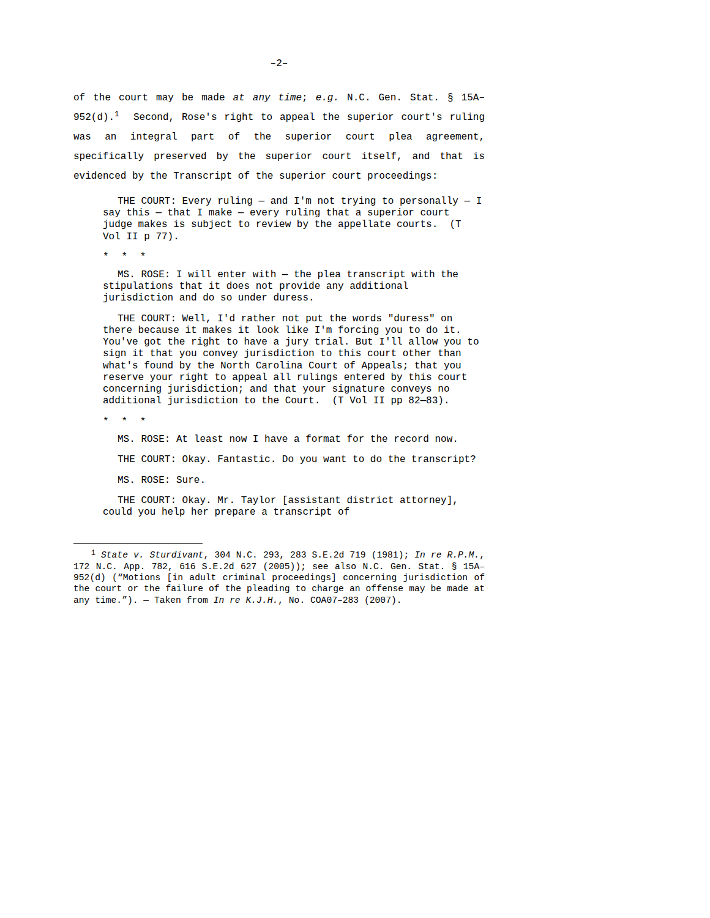–2–
of the court may be made at any time; e.g. N.C. Gen. Stat. § 15A–952(d).1 Second, Rose's right to appeal the superior court's ruling was an integral part of the superior court plea agreement, specifically preserved by the superior court itself, and that is evidenced by the Transcript of the superior court proceedings:
THE COURT: Every ruling — and I'm not trying to personally — I say this — that I make — every ruling that a superior court judge makes is subject to review by the appellate courts. (T Vol II p 77).
* * *
MS. ROSE: I will enter with — the plea transcript with the stipulations that it does not provide any additional jurisdiction and do so under duress.
THE COURT: Well, I'd rather not put the words "duress" on there because it makes it look like I'm forcing you to do it. You've got the right to have a jury trial. But I'll allow you to sign it that you convey jurisdiction to this court other than what's found by the North Carolina Court of Appeals; that you reserve your right to appeal all rulings entered by this court concerning jurisdiction; and that your signature conveys no additional jurisdiction to the Court. (T Vol II pp 82—83).
* * *
MS. ROSE: At least now I have a format for the record now.
THE COURT: Okay. Fantastic. Do you want to do the transcript?
MS. ROSE: Sure.
THE COURT: Okay. Mr. Taylor [assistant district attorney], could you help her prepare a transcript of
1 State v. Sturdivant, 304 N.C. 293, 283 S.E.2d 719 (1981); In re R.P.M., 172 N.C. App. 782, 616 S.E.2d 627 (2005)); see also N.C. Gen. Stat. § 15A–952(d) (“Motions [in adult criminal proceedings] concerning jurisdiction of the court or the failure of the pleading to charge an offense may be made at any time.”). — Taken from In re K.J.H., No. COA07–283 (2007).